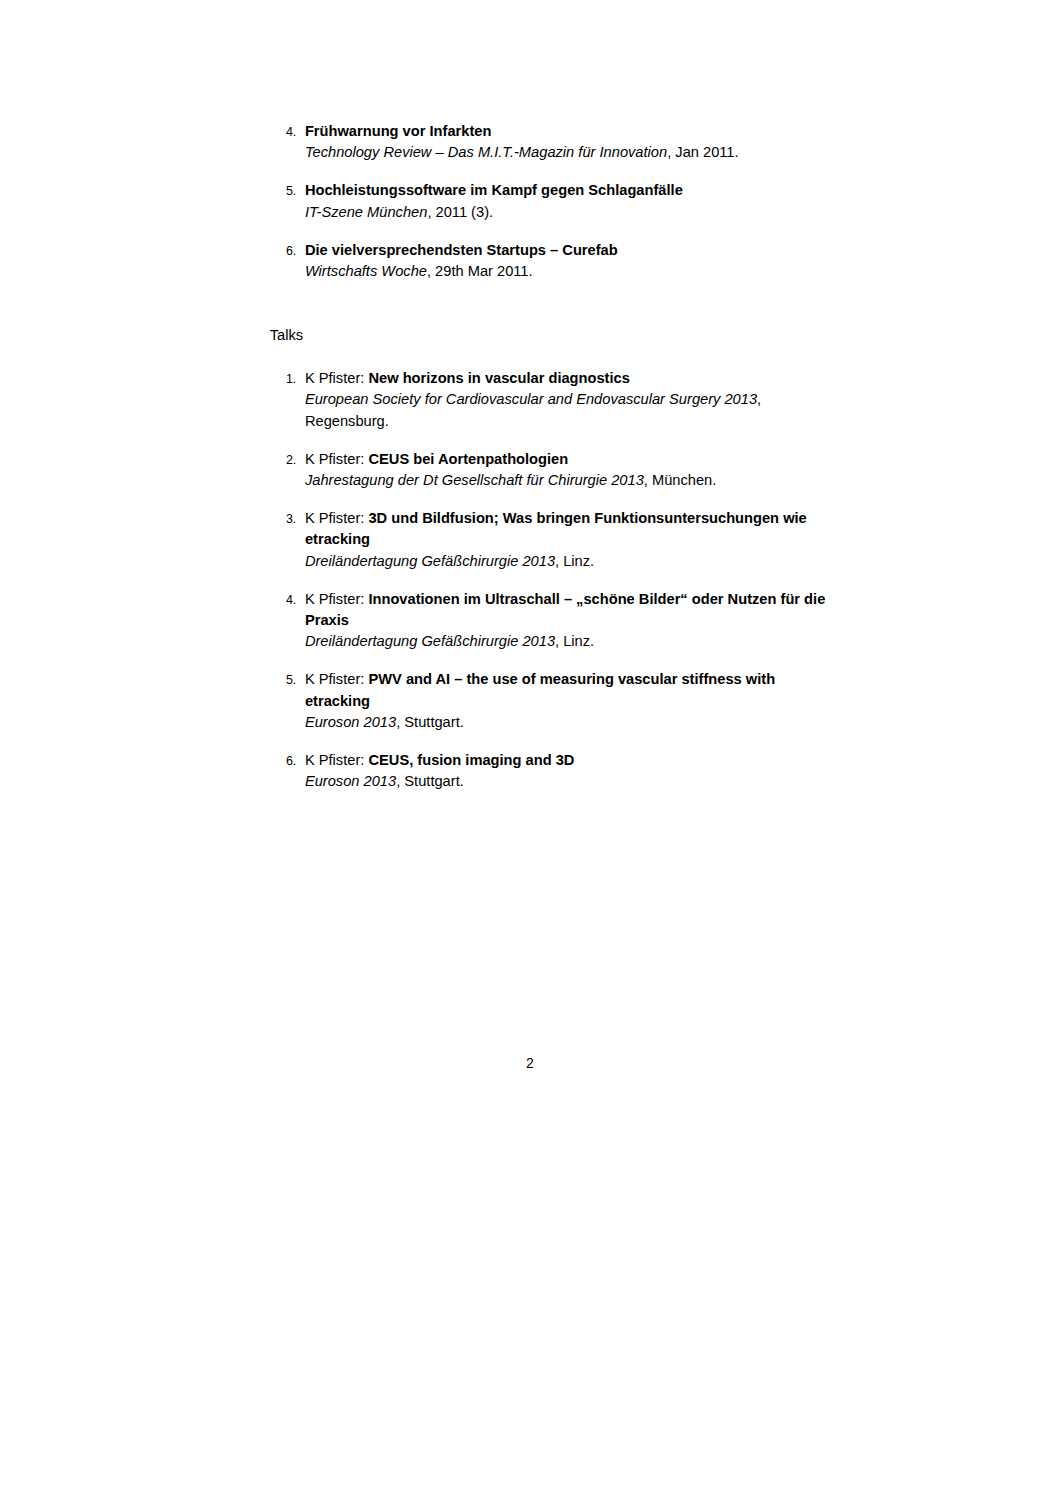Frühwarnung vor Infarkten
Technology Review – Das M.I.T.-Magazin für Innovation, Jan 2011.
Hochleistungssoftware im Kampf gegen Schlaganfälle
IT-Szene München, 2011 (3).
Die vielversprechendsten Startups – Curefab
Wirtschafts Woche, 29th Mar 2011.
Talks
K Pfister: New horizons in vascular diagnostics
European Society for Cardiovascular and Endovascular Surgery 2013, Regensburg.
K Pfister: CEUS bei Aortenpathologien
Jahrestagung der Dt Gesellschaft für Chirurgie 2013, München.
K Pfister: 3D und Bildfusion; Was bringen Funktionsuntersuchungen wie etracking
Dreiländertagung Gefäßchirurgie 2013, Linz.
K Pfister: Innovationen im Ultraschall – „schöne Bilder“ oder Nutzen für die Praxis
Dreiländertagung Gefäßchirurgie 2013, Linz.
K Pfister: PWV and AI – the use of measuring vascular stiffness with etracking
Euroson 2013, Stuttgart.
K Pfister: CEUS, fusion imaging and 3D
Euroson 2013, Stuttgart.
2